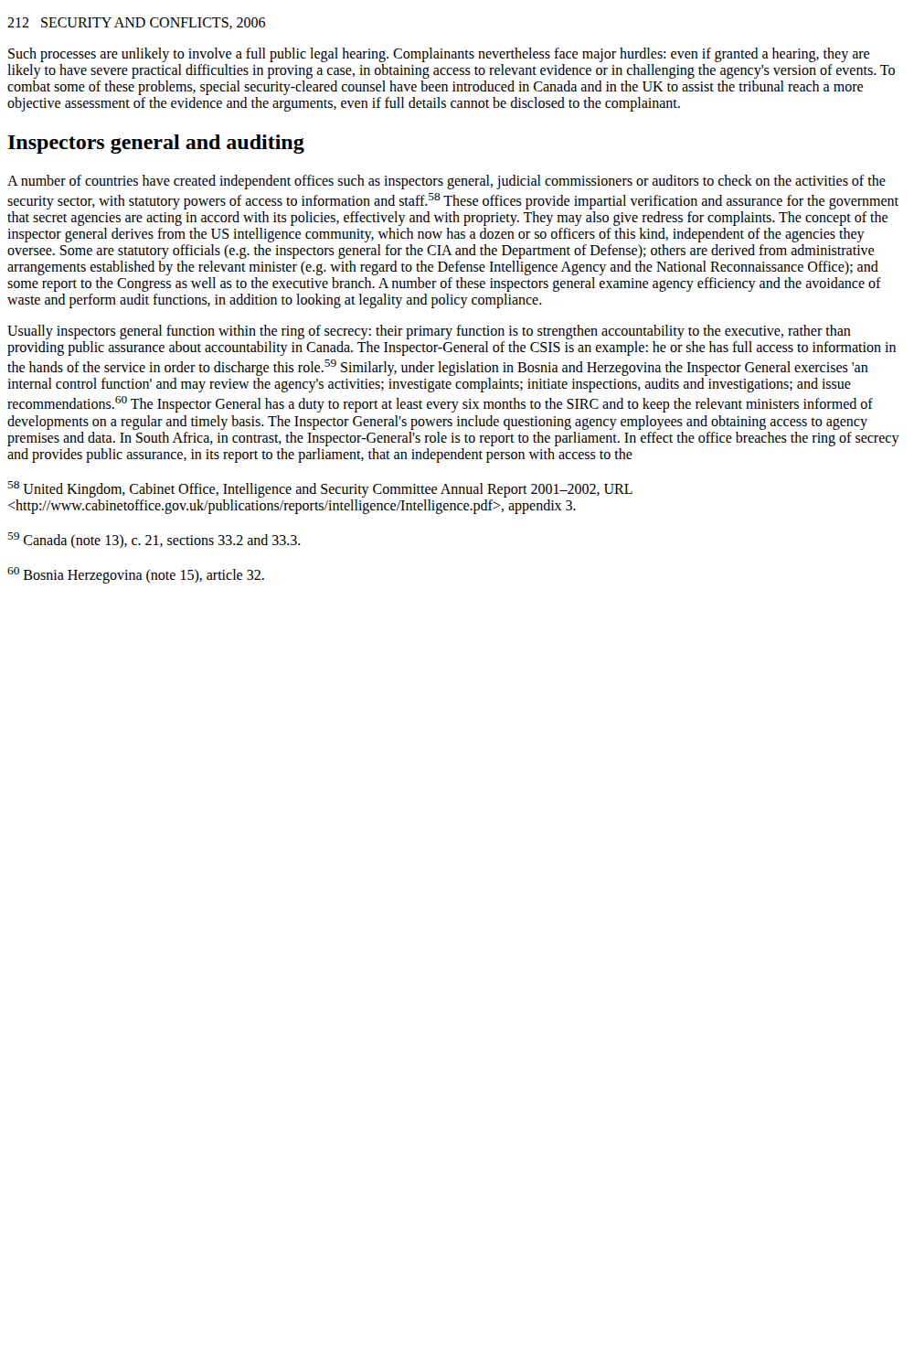212 SECURITY AND CONFLICTS, 2006
Such processes are unlikely to involve a full public legal hearing. Complainants nevertheless face major hurdles: even if granted a hearing, they are likely to have severe practical difficulties in proving a case, in obtaining access to relevant evidence or in challenging the agency's version of events. To combat some of these problems, special security-cleared counsel have been introduced in Canada and in the UK to assist the tribunal reach a more objective assessment of the evidence and the arguments, even if full details cannot be disclosed to the complainant.
Inspectors general and auditing
A number of countries have created independent offices such as inspectors general, judicial commissioners or auditors to check on the activities of the security sector, with statutory powers of access to information and staff.58 These offices provide impartial verification and assurance for the government that secret agencies are acting in accord with its policies, effectively and with propriety. They may also give redress for complaints. The concept of the inspector general derives from the US intelligence community, which now has a dozen or so officers of this kind, independent of the agencies they oversee. Some are statutory officials (e.g. the inspectors general for the CIA and the Department of Defense); others are derived from administrative arrangements established by the relevant minister (e.g. with regard to the Defense Intelligence Agency and the National Reconnaissance Office); and some report to the Congress as well as to the executive branch. A number of these inspectors general examine agency efficiency and the avoidance of waste and perform audit functions, in addition to looking at legality and policy compliance.
Usually inspectors general function within the ring of secrecy: their primary function is to strengthen accountability to the executive, rather than providing public assurance about accountability in Canada. The Inspector-General of the CSIS is an example: he or she has full access to information in the hands of the service in order to discharge this role.59 Similarly, under legislation in Bosnia and Herzegovina the Inspector General exercises 'an internal control function' and may review the agency's activities; investigate complaints; initiate inspections, audits and investigations; and issue recommendations.60 The Inspector General has a duty to report at least every six months to the SIRC and to keep the relevant ministers informed of developments on a regular and timely basis. The Inspector General's powers include questioning agency employees and obtaining access to agency premises and data. In South Africa, in contrast, the Inspector-General's role is to report to the parliament. In effect the office breaches the ring of secrecy and provides public assurance, in its report to the parliament, that an independent person with access to the
58 United Kingdom, Cabinet Office, Intelligence and Security Committee Annual Report 2001–2002, URL <http://www.cabinetoffice.gov.uk/publications/reports/intelligence/Intelligence.pdf>, appendix 3.
59 Canada (note 13), c. 21, sections 33.2 and 33.3.
60 Bosnia Herzegovina (note 15), article 32.